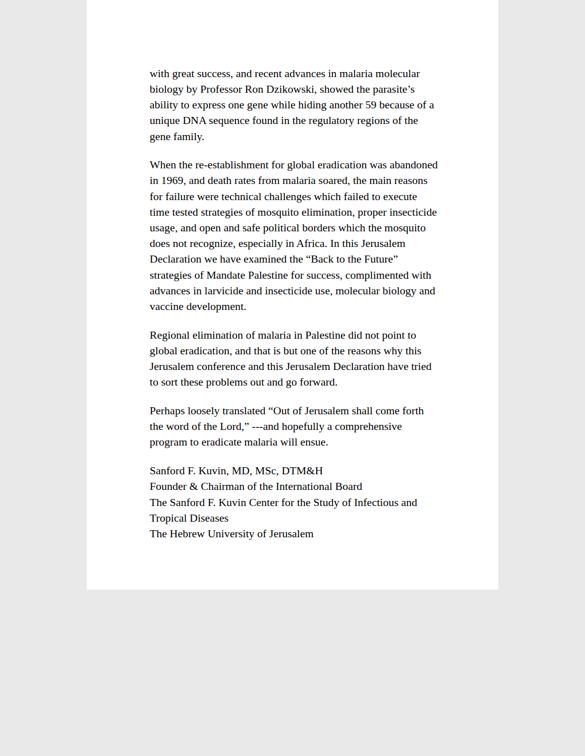with great success, and recent advances in malaria molecular biology by Professor Ron Dzikowski, showed the parasite’s ability to express one gene while hiding another 59 because of a unique DNA sequence found in the regulatory regions of the gene family.
When the re-establishment for global eradication was abandoned in 1969, and death rates from malaria soared, the main reasons for failure were technical challenges which failed to execute time tested strategies of mosquito elimination, proper insecticide usage, and open and safe political borders which the mosquito does not recognize, especially in Africa. In this Jerusalem Declaration we have examined the “Back to the Future” strategies of Mandate Palestine for success, complimented with advances in larvicide and insecticide use, molecular biology and vaccine development.
Regional elimination of malaria in Palestine did not point to global eradication, and that is but one of the reasons why this Jerusalem conference and this Jerusalem Declaration have tried to sort these problems out and go forward.
Perhaps loosely translated “Out of Jerusalem shall come forth the word of the Lord,” ---and hopefully a comprehensive program to eradicate malaria will ensue.
Sanford F. Kuvin, MD, MSc, DTM&H
Founder & Chairman of the International Board
The Sanford F. Kuvin Center for the Study of Infectious and Tropical Diseases
The Hebrew University of Jerusalem